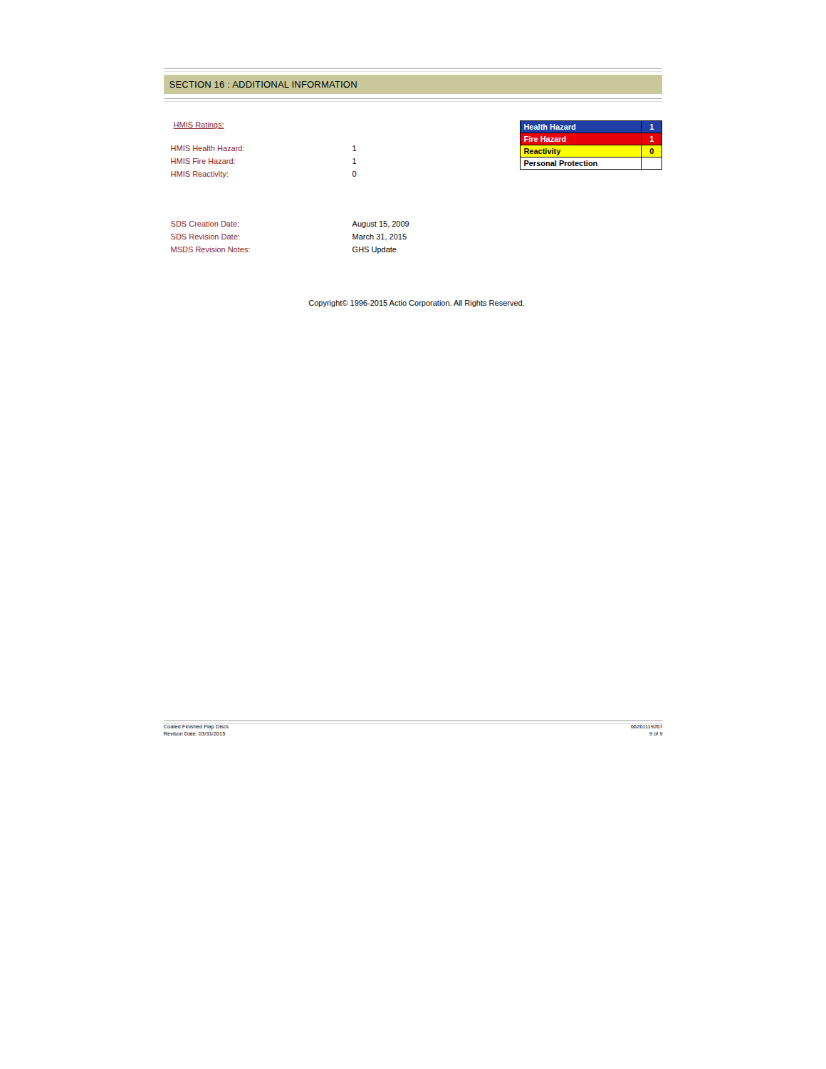SECTION 16 : ADDITIONAL INFORMATION
| Health Hazard | 1 |
| Fire Hazard | 1 |
| Reactivity | 0 |
| Personal Protection | |
HMIS Ratings:
| HMIS Health Hazard: | 1 |
| HMIS Fire Hazard: | 1 |
| HMIS Reactivity: | 0 |
| SDS Creation Date: | August 15, 2009 |
| SDS Revision Date: | March 31, 2015 |
| MSDS Revision Notes: | GHS Update |
Copyright© 1996-2015 Actio Corporation. All Rights Reserved.
Coated Finished Flap Discs
Revison Date: 03/31/2015
66261119267
9 of 9